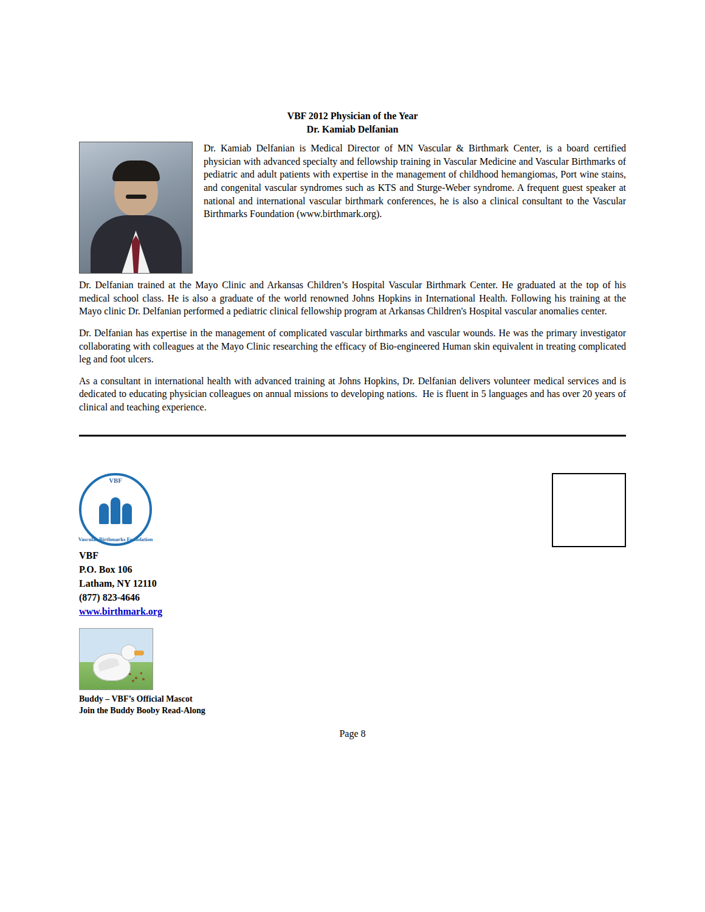VBF 2012 Physician of the Year Dr. Kamiab Delfanian
Dr. Kamiab Delfanian is Medical Director of MN Vascular & Birthmark Center, is a board certified physician with advanced specialty and fellowship training in Vascular Medicine and Vascular Birthmarks of pediatric and adult patients with expertise in the management of childhood hemangiomas, Port wine stains, and congenital vascular syndromes such as KTS and Sturge-Weber syndrome. A frequent guest speaker at national and international vascular birthmark conferences, he is also a clinical consultant to the Vascular Birthmarks Foundation (www.birthmark.org).
Dr. Delfanian trained at the Mayo Clinic and Arkansas Children’s Hospital Vascular Birthmark Center. He graduated at the top of his medical school class. He is also a graduate of the world renowned Johns Hopkins in International Health. Following his training at the Mayo clinic Dr. Delfanian performed a pediatric clinical fellowship program at Arkansas Children's Hospital vascular anomalies center.
Dr. Delfanian has expertise in the management of complicated vascular birthmarks and vascular wounds. He was the primary investigator collaborating with colleagues at the Mayo Clinic researching the efficacy of Bio-engineered Human skin equivalent in treating complicated leg and foot ulcers.
As a consultant in international health with advanced training at Johns Hopkins, Dr. Delfanian delivers volunteer medical services and is dedicated to educating physician colleagues on annual missions to developing nations. He is fluent in 5 languages and has over 20 years of clinical and teaching experience.
VBF Vascular Birthmarks Foundation
VBF
P.O. Box 106
Latham, NY 12110
(877) 823-4646
www.birthmark.org
Buddy – VBF’s Official Mascot
Join the Buddy Booby Read-Along
Page 8